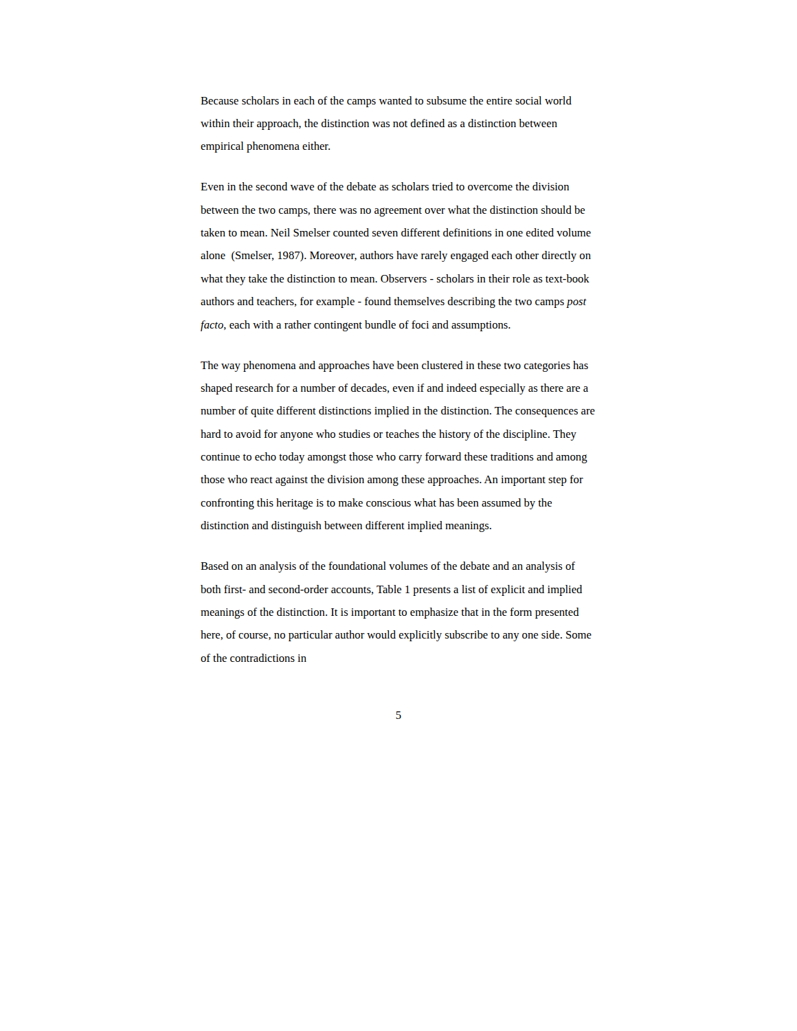Because scholars in each of the camps wanted to subsume the entire social world within their approach, the distinction was not defined as a distinction between empirical phenomena either.
Even in the second wave of the debate as scholars tried to overcome the division between the two camps, there was no agreement over what the distinction should be taken to mean. Neil Smelser counted seven different definitions in one edited volume alone (Smelser, 1987). Moreover, authors have rarely engaged each other directly on what they take the distinction to mean. Observers - scholars in their role as text-book authors and teachers, for example - found themselves describing the two camps post facto, each with a rather contingent bundle of foci and assumptions.
The way phenomena and approaches have been clustered in these two categories has shaped research for a number of decades, even if and indeed especially as there are a number of quite different distinctions implied in the distinction. The consequences are hard to avoid for anyone who studies or teaches the history of the discipline. They continue to echo today amongst those who carry forward these traditions and among those who react against the division among these approaches. An important step for confronting this heritage is to make conscious what has been assumed by the distinction and distinguish between different implied meanings.
Based on an analysis of the foundational volumes of the debate and an analysis of both first- and second-order accounts, Table 1 presents a list of explicit and implied meanings of the distinction. It is important to emphasize that in the form presented here, of course, no particular author would explicitly subscribe to any one side. Some of the contradictions in
5